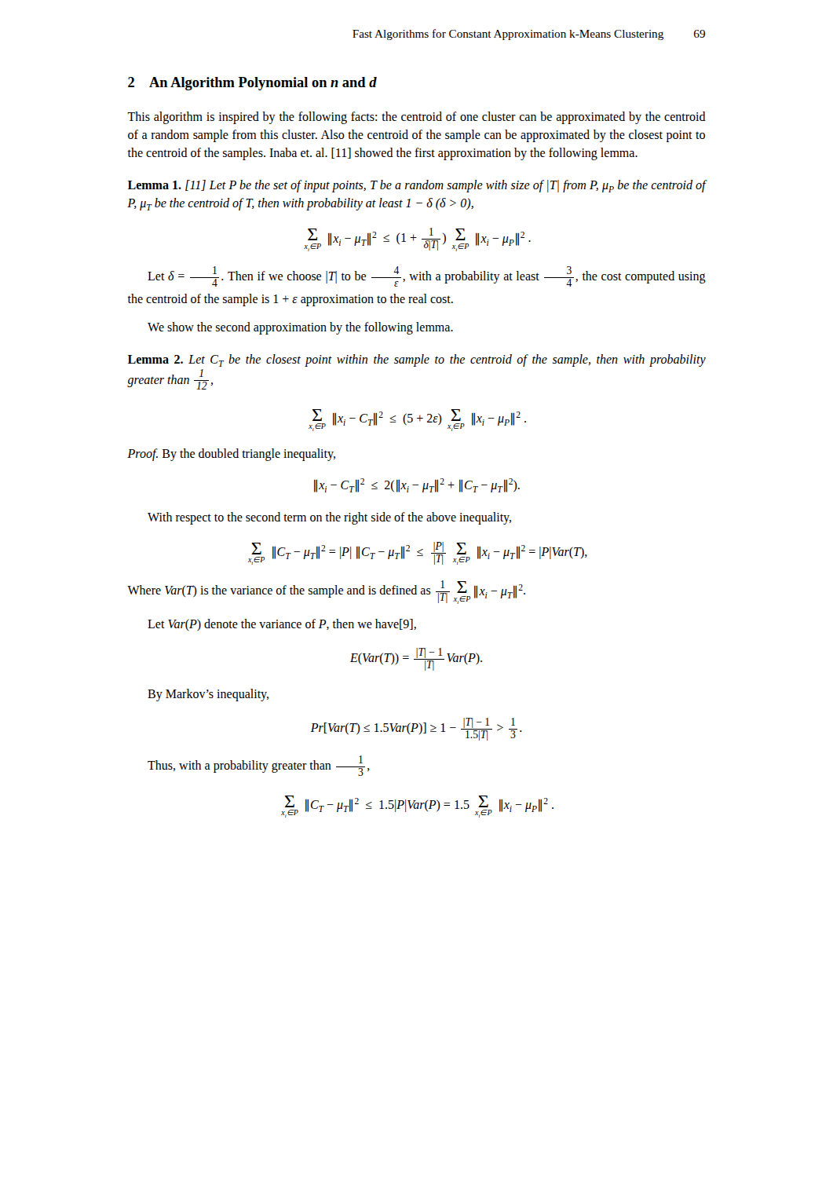Fast Algorithms for Constant Approximation k-Means Clustering69
2 An Algorithm Polynomial on n and d
This algorithm is inspired by the following facts: the centroid of one cluster can be approximated by the centroid of a random sample from this cluster. Also the centroid of the sample can be approximated by the closest point to the centroid of the samples. Inaba et. al. [11] showed the first approximation by the following lemma.
Lemma 1. [11] Let P be the set of input points, T be a random sample with size of |T| from P, μP be the centroid of P, μT be the centroid of T, then with probability at least 1 − δ (δ > 0),
Σxi∈P ∥xi − μT∥2 ≤ (1 + 1 δ|T|) Σxi∈P ∥xi − μP∥2 .
Let δ = 14. Then if we choose |T| to be 4 ε, with a probability at least 34, the cost computed using the centroid of the sample is 1 + ε approximation to the real cost.
We show the second approximation by the following lemma.
Lemma 2. Let CT be the closest point within the sample to the centroid of the sample, then with probability greater than 112,
Σxi∈P ∥xi − CT∥2 ≤ (5 + 2ε) Σxi∈P ∥xi − μP∥2 .
Proof. By the doubled triangle inequality,
∥xi − CT∥2 ≤ 2(∥xi − μT∥2 + ∥CT − μT∥2).
With respect to the second term on the right side of the above inequality,
Σxi∈P ∥CT − μT∥2 = |P| ∥CT − μT∥2 ≤ |P||T| Σxi∈P ∥xi − μT∥2 = |P|Var(T),
Where Var(T) is the variance of the sample and is defined as 1|T|Σxi∈P∥xi − μT∥2.
Let Var(P) denote the variance of P, then we have[9],
E(Var(T)) = |T| − 1|T|Var(P).
By Markov’s inequality,
Pr[Var(T) ≤ 1.5Var(P)] ≥ 1 − |T| − 11.5|T| > 13.
Thus, with a probability greater than 13,
Σxi∈P ∥CT − μT∥2 ≤ 1.5|P|Var(P) = 1.5 Σxi∈P ∥xi − μP∥2 .